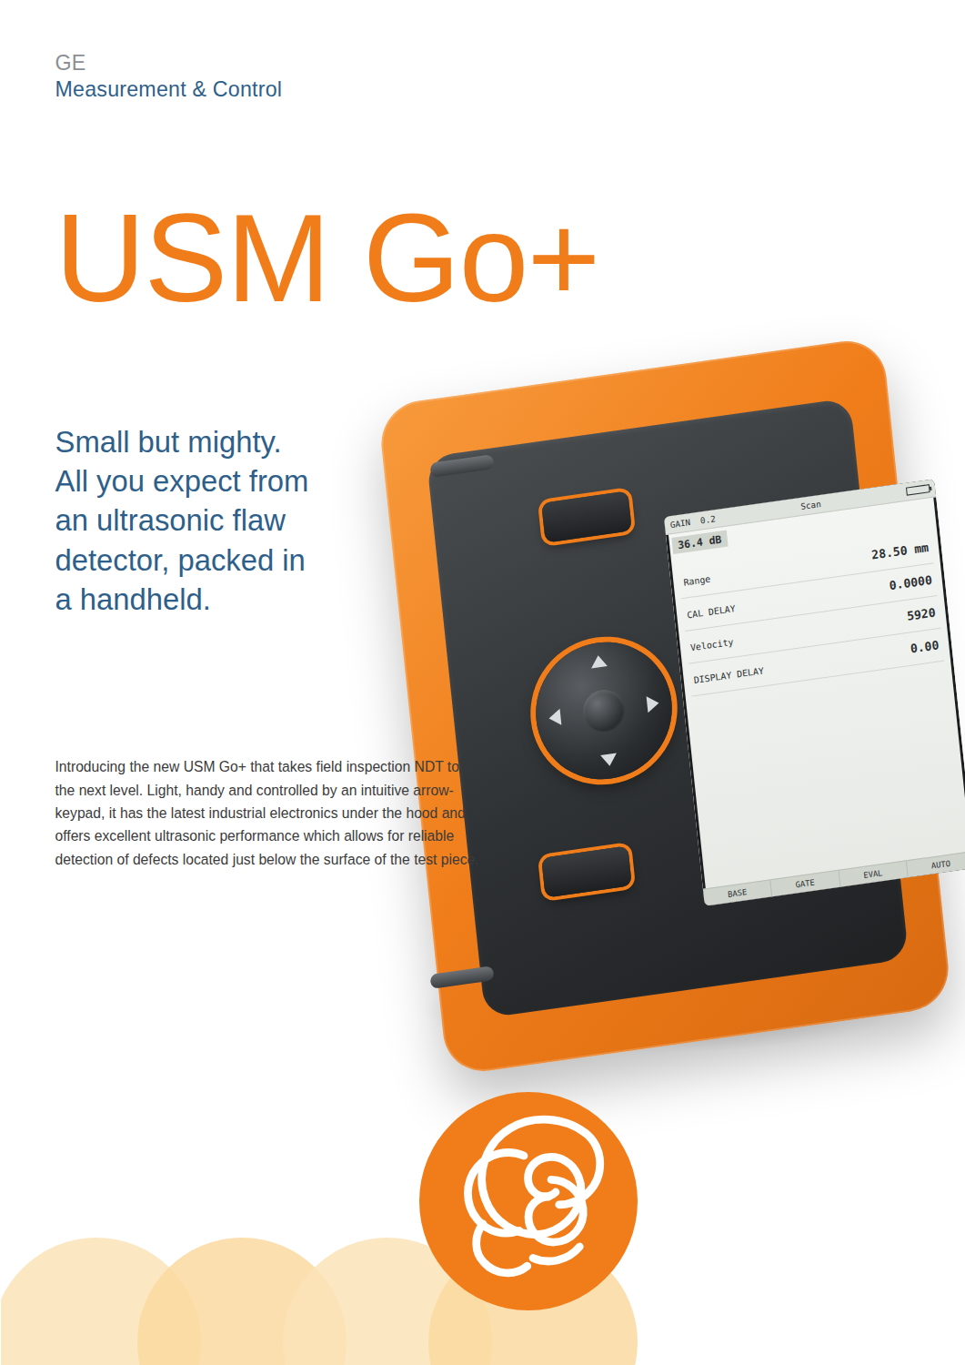GE
Measurement & Control
USM Go+
Small but mighty.
All you expect from
an ultrasonic flaw
detector, packed in
a handheld.
Introducing the new USM Go+ that takes field inspection NDT to the next level. Light, handy and controlled by an intuitive arrow-keypad, it has the latest industrial electronics under the hood and offers excellent ultrasonic performance which allows for reliable detection of defects located just below the surface of the test piece.
GAIN 0.2 Scan
36.4 dB
Range 28.50 mm
CAL DELAY 0.0000
Velocity 5920
DISPLAY DELAY 0.00
BASE GATE EVAL AUTO